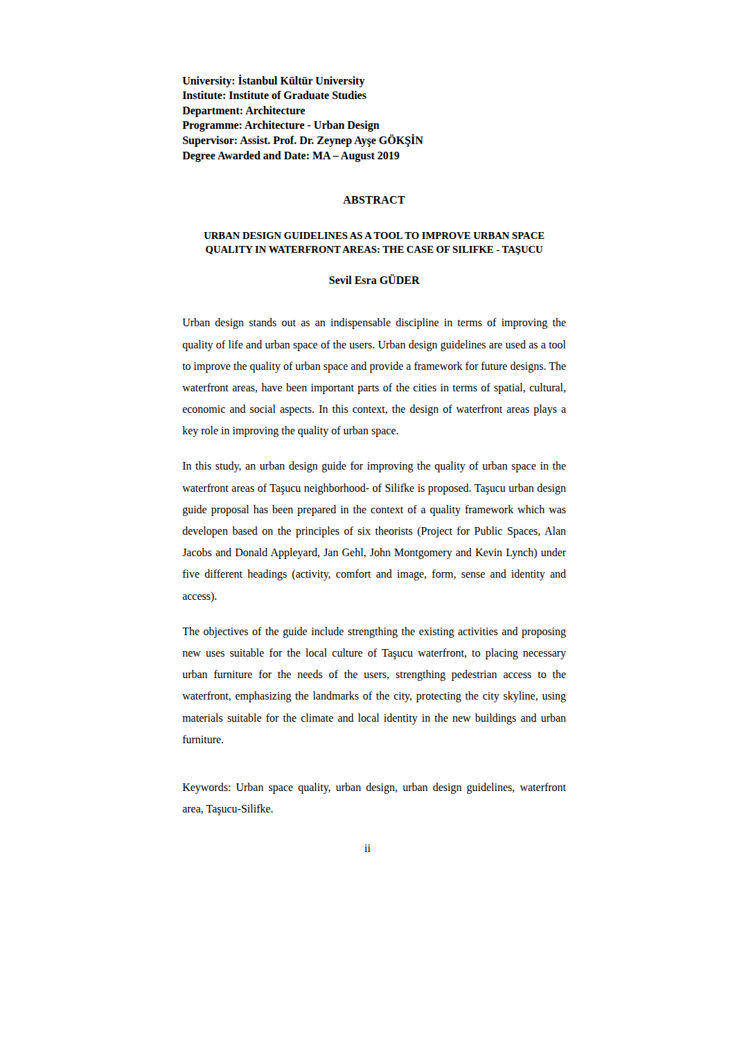University: İstanbul Kültür University
Institute: Institute of Graduate Studies
Department: Architecture
Programme: Architecture - Urban Design
Supervisor: Assist. Prof. Dr. Zeynep Ayşe GÖKŞİN
Degree Awarded and Date: MA – August 2019
ABSTRACT
Urban Design Guidelines as a Tool to Improve Urban Space Quality in Waterfront Areas: The Case of Silifke - Taşucu
Sevil Esra GÜDER
Urban design stands out as an indispensable discipline in terms of improving the quality of life and urban space of the users. Urban design guidelines are used as a tool to improve the quality of urban space and provide a framework for future designs. The waterfront areas, have been important parts of the cities in terms of spatial, cultural, economic and social aspects. In this context, the design of waterfront areas plays a key role in improving the quality of urban space.
In this study, an urban design guide for improving the quality of urban space in the waterfront areas of Taşucu neighborhood- of Silifke is proposed. Taşucu urban design guide proposal has been prepared in the context of a quality framework which was developen based on the principles of six theorists (Project for Public Spaces, Alan Jacobs and Donald Appleyard, Jan Gehl, John Montgomery and Kevin Lynch) under five different headings (activity, comfort and image, form, sense and identity and access).
The objectives of the guide include strengthing the existing activities and proposing new uses suitable for the local culture of Taşucu waterfront, to placing necessary urban furniture for the needs of the users, strengthing pedestrian access to the waterfront, emphasizing the landmarks of the city, protecting the city skyline, using materials suitable for the climate and local identity in the new buildings and urban furniture.
Keywords: Urban space quality, urban design, urban design guidelines, waterfront area, Taşucu-Silifke.
ii